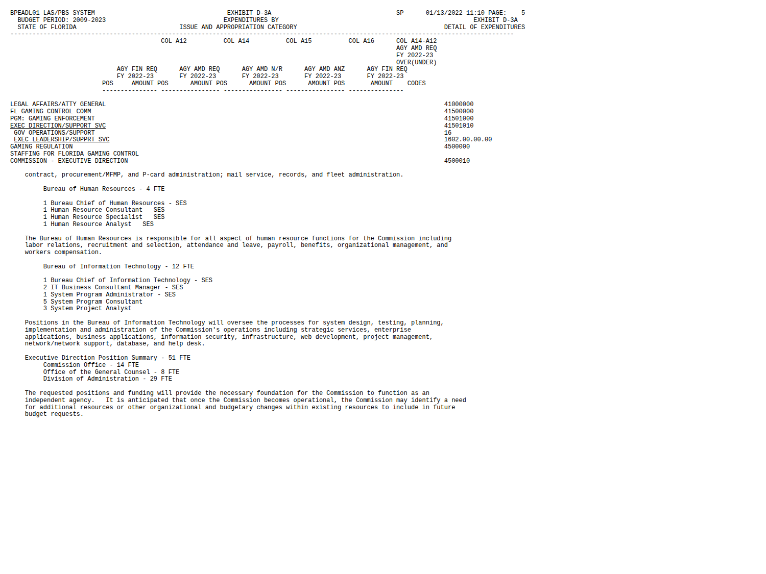BPEADL01 LAS/PBS SYSTEM                                    EXHIBIT D-3A                                  SP      01/13/2022 11:10 PAGE:    5
  BUDGET PERIOD: 2009-2023                                EXPENDITURES BY                                                     EXHIBIT D-3A
  STATE OF FLORIDA                            ISSUE AND APPROPRIATION CATEGORY                                        DETAIL OF EXPENDITURES
-----------------------------------------------------------------------------------------------------------------------------------------
                                         COL A12          COL A14          COL A15          COL A16      COL A14-A12
                                                                                                         AGY AMD REQ
                                                                                                         FY 2022-23
                                                                                                         OVER(UNDER)
                             AGY FIN REQ      AGY AMD REQ      AGY AMD N/R      AGY AMD ANZ      AGY FIN REQ
                             FY 2022-23       FY 2022-23       FY 2022-23       FY 2022-23       FY 2022-23
                         POS     AMOUNT POS      AMOUNT POS      AMOUNT POS      AMOUNT POS       AMOUNT    CODES
                         --------------- ---------------- ---------------- ---------------- ---------------

LEGAL AFFAIRS/ATTY GENERAL                                                                                            41000000
FL GAMING CONTROL COMM                                                                                                41500000
PGM: GAMING ENFORCEMENT                                                                                               41501000
EXEC DIRECTION/SUPPORT SVC                                                                                            41501010
 GOV OPERATIONS/SUPPORT                                                                                               16
 EXEC LEADERSHIP/SUPPRT SVC                                                                                           1602.00.00.00
GAMING REGULATION                                                                                                     4500000
STAFFING FOR FLORIDA GAMING CONTROL
COMMISSION - EXECUTIVE DIRECTION                                                                                      4500010

    contract, procurement/MFMP, and P-card administration; mail service, records, and fleet administration.

         Bureau of Human Resources - 4 FTE

         1 Bureau Chief of Human Resources - SES
         1 Human Resource Consultant   SES
         1 Human Resource Specialist   SES
         1 Human Resource Analyst   SES

    The Bureau of Human Resources is responsible for all aspect of human resource functions for the Commission including
    labor relations, recruitment and selection, attendance and leave, payroll, benefits, organizational management, and
    workers compensation.

         Bureau of Information Technology - 12 FTE

         1 Bureau Chief of Information Technology - SES
         2 IT Business Consultant Manager - SES
         1 System Program Administrator - SES
         5 System Program Consultant
         3 System Project Analyst

    Positions in the Bureau of Information Technology will oversee the processes for system design, testing, planning,
    implementation and administration of the Commission's operations including strategic services, enterprise
    applications, business applications, information security, infrastructure, web development, project management,
    network/network support, database, and help desk.

    Executive Direction Position Summary - 51 FTE
         Commission Office - 14 FTE
         Office of the General Counsel - 8 FTE
         Division of Administration - 29 FTE

    The requested positions and funding will provide the necessary foundation for the Commission to function as an
    independent agency.   It is anticipated that once the Commission becomes operational, the Commission may identify a need
    for additional resources or other organizational and budgetary changes within existing resources to include in future
    budget requests.